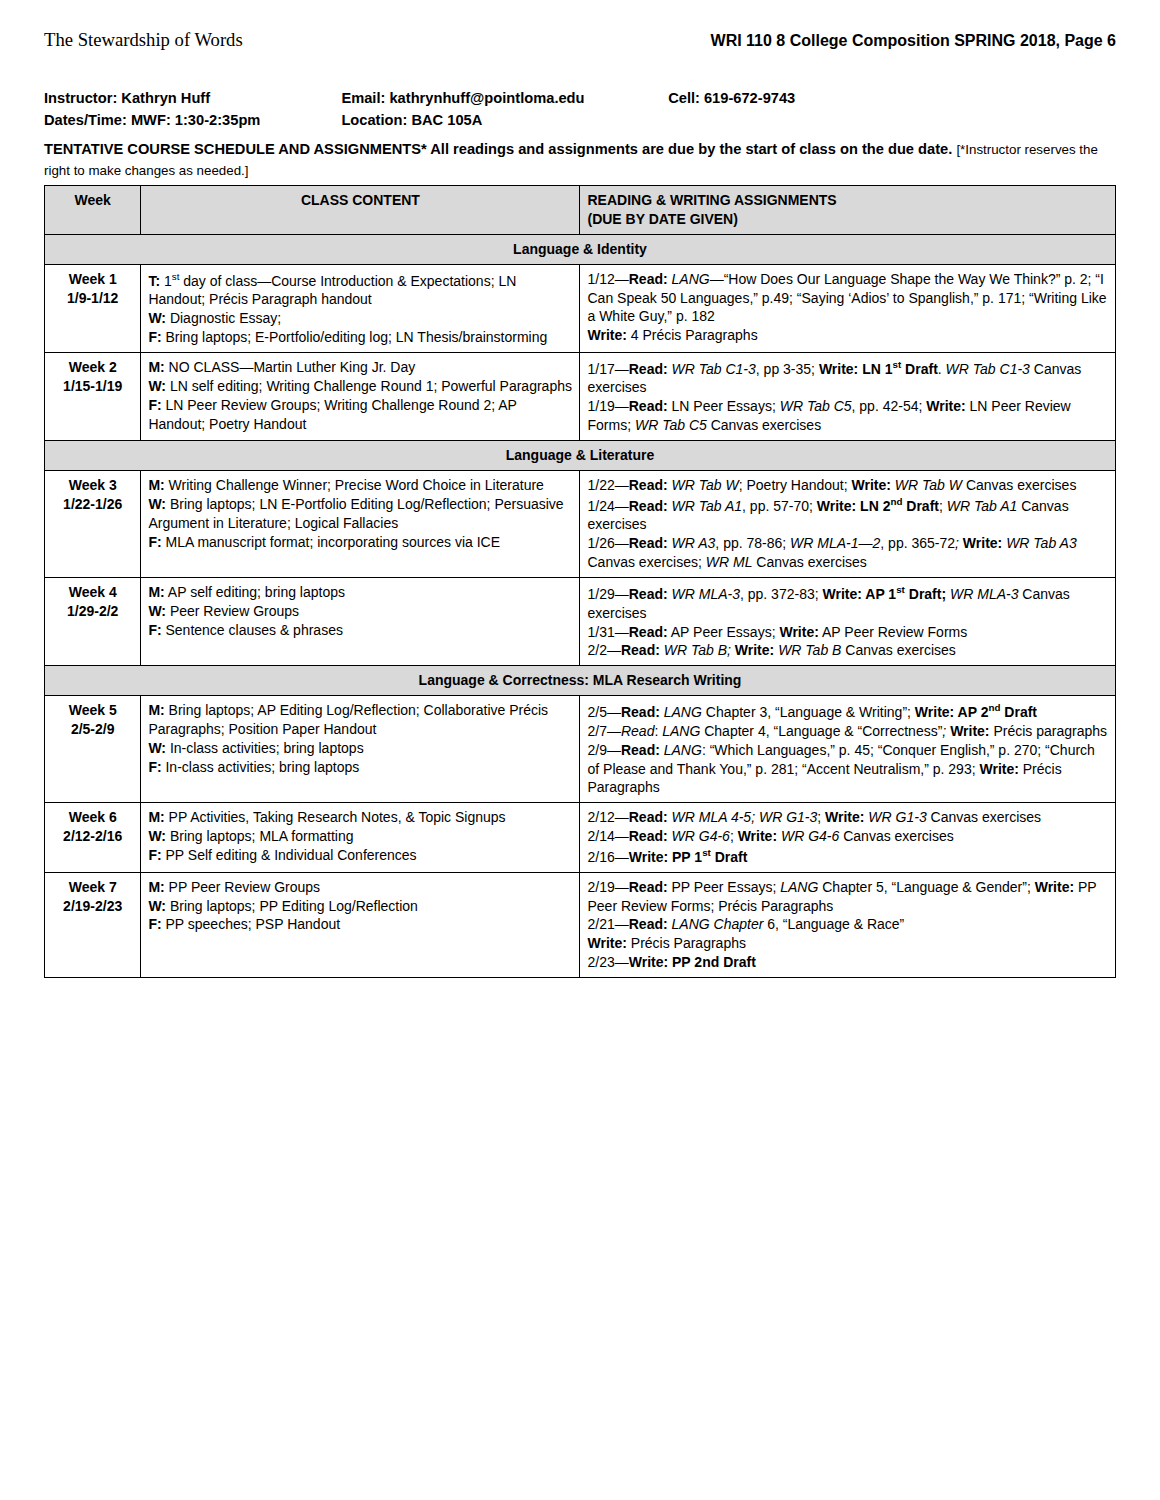The Stewardship of Words WRI 110 8 College Composition SPRING 2018, Page 6
Instructor: Kathryn Huff Email: kathrynhuff@pointloma.edu Cell: 619-672-9743 Dates/Time: MWF: 1:30-2:35pm Location: BAC 105A
TENTATIVE COURSE SCHEDULE AND ASSIGNMENTS* All readings and assignments are due by the start of class on the due date. [*Instructor reserves the right to make changes as needed.]
| Week | CLASS CONTENT | READING & WRITING ASSIGNMENTS (DUE BY DATE GIVEN) |
| --- | --- | --- |
| Language & Identity |
| Week 1 1/9-1/12 | T: 1 st day of class—Course Introduction & Expectations; LN Handout; Précis Paragraph handout W: Diagnostic Essay; F: Bring laptops; E-Portfolio/editing log; LN Thesis/brainstorming | 1/12— Read: LANG —“How Does Our Language Shape the Way We Think?” p. 2; “I Can Speak 50 Languages,” p.49; “Saying ‘Adios’ to Spanglish,” p. 171; “Writing Like a White Guy,” p. 182 Write: 4 Précis Paragraphs |
| Week 2 1/15-1/19 | M: NO CLASS—Martin Luther King Jr. Day W: LN self editing; Writing Challenge Round 1; Powerful Paragraphs F: LN Peer Review Groups; Writing Challenge Round 2; AP Handout; Poetry Handout | 1/17— Read: WR Tab C1-3 , pp 3-35; Write: LN 1 st Draft . WR Tab C1-3 Canvas exercises 1/19— Read: LN Peer Essays; WR Tab C5 , pp. 42-54; Write: LN Peer Review Forms; WR Tab C5 Canvas exercises |
| Language & Literature |
| Week 3 1/22-1/26 | M: Writing Challenge Winner; Precise Word Choice in Literature W: Bring laptops; LN E-Portfolio Editing Log/Reflection; Persuasive Argument in Literature; Logical Fallacies F: MLA manuscript format; incorporating sources via ICE | 1/22— Read: WR Tab W ; Poetry Handout; Write: WR Tab W Canvas exercises 1/24— Read: WR Tab A1 , pp. 57-70; Write: LN 2 nd Draft ; WR Tab A1 Canvas exercises 1/26— Read: WR A3 , pp. 78-86; WR MLA-1—2 , pp. 365-72 ; Write: WR Tab A3 Canvas exercises; WR ML Canvas exercises |
| Week 4 1/29-2/2 | M: AP self editing; bring laptops W: Peer Review Groups F: Sentence clauses & phrases | 1/29— Read: WR MLA-3 , pp. 372-83; Write: AP 1 st Draft; WR MLA-3 Canvas exercises 1/31— Read: AP Peer Essays; Write: AP Peer Review Forms 2/2— Read: WR Tab B; Write: WR Tab B Canvas exercises |
| Language & Correctness: MLA Research Writing |
| Week 5 2/5-2/9 | M: Bring laptops; AP Editing Log/Reflection; Collaborative Précis Paragraphs; Position Paper Handout W: In-class activities; bring laptops F: In-class activities; bring laptops | 2/5— Read: LANG Chapter 3, “Language & Writing”; Write: AP 2 nd Draft 2/7— Read : LANG Chapter 4, “Language & “Correctness” ; Write: Précis paragraphs 2/9— Read: LANG : “Which Languages,” p. 45; “Conquer English,” p. 270; “Church of Please and Thank You,” p. 281; “Accent Neutralism,” p. 293; Write: Précis Paragraphs |
| Week 6 2/12-2/16 | M: PP Activities, Taking Research Notes, & Topic Signups W: Bring laptops; MLA formatting F: PP Self editing & Individual Conferences | 2/12— Read: WR MLA 4-5; WR G1-3 ; Write: WR G1-3 Canvas exercises 2/14— Read: WR G4-6 ; Write: WR G4-6 Canvas exercises 2/16— Write: PP 1 st Draft |
| Week 7 2/19-2/23 | M: PP Peer Review Groups W: Bring laptops; PP Editing Log/Reflection F: PP speeches; PSP Handout | 2/19— Read: PP Peer Essays; LANG Chapter 5, “Language & Gender”; Write: PP Peer Review Forms; Précis Paragraphs 2/21— Read: LANG Chapter 6, “Language & Race” Write: Précis Paragraphs 2/23— Write: PP 2nd Draft |